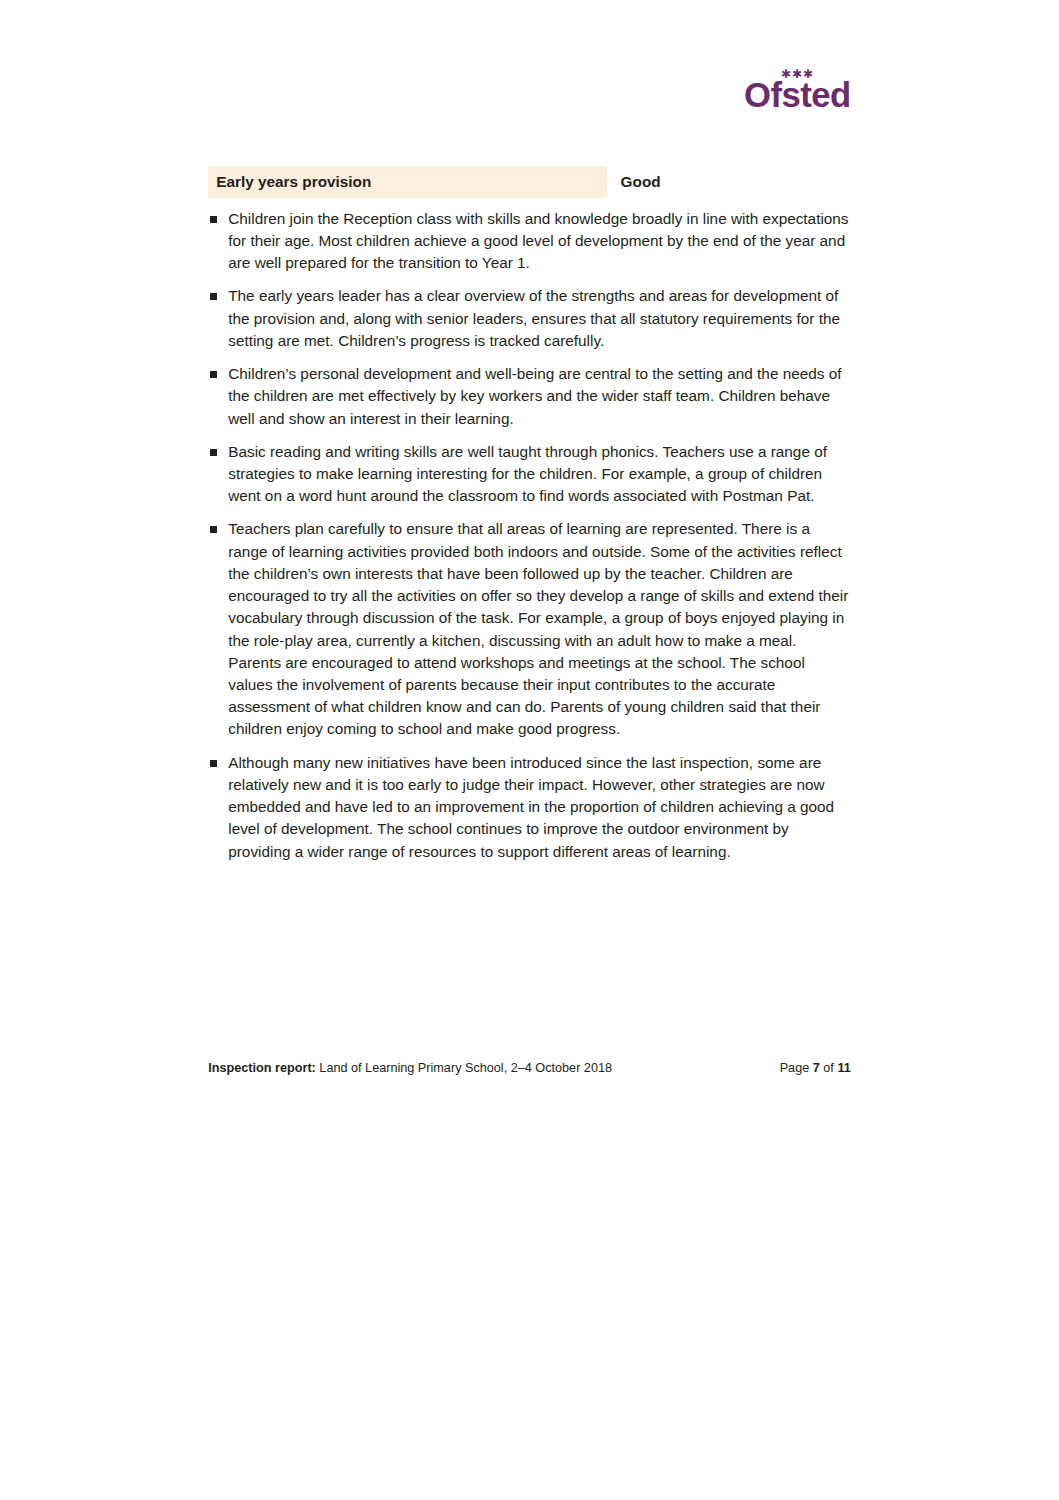✱✱✱
Ofsted
Early years provision
Good
Children join the Reception class with skills and knowledge broadly in line with expectations for their age. Most children achieve a good level of development by the end of the year and are well prepared for the transition to Year 1.
The early years leader has a clear overview of the strengths and areas for development of the provision and, along with senior leaders, ensures that all statutory requirements for the setting are met. Children’s progress is tracked carefully.
Children’s personal development and well-being are central to the setting and the needs of the children are met effectively by key workers and the wider staff team. Children behave well and show an interest in their learning.
Basic reading and writing skills are well taught through phonics. Teachers use a range of strategies to make learning interesting for the children. For example, a group of children went on a word hunt around the classroom to find words associated with Postman Pat.
Teachers plan carefully to ensure that all areas of learning are represented. There is a range of learning activities provided both indoors and outside. Some of the activities reflect the children’s own interests that have been followed up by the teacher. Children are encouraged to try all the activities on offer so they develop a range of skills and extend their vocabulary through discussion of the task. For example, a group of boys enjoyed playing in the role-play area, currently a kitchen, discussing with an adult how to make a meal. Parents are encouraged to attend workshops and meetings at the school. The school values the involvement of parents because their input contributes to the accurate assessment of what children know and can do. Parents of young children said that their children enjoy coming to school and make good progress.
Although many new initiatives have been introduced since the last inspection, some are relatively new and it is too early to judge their impact. However, other strategies are now embedded and have led to an improvement in the proportion of children achieving a good level of development. The school continues to improve the outdoor environment by providing a wider range of resources to support different areas of learning.
Inspection report: Land of Learning Primary School, 2–4 October 2018
Page 7 of 11